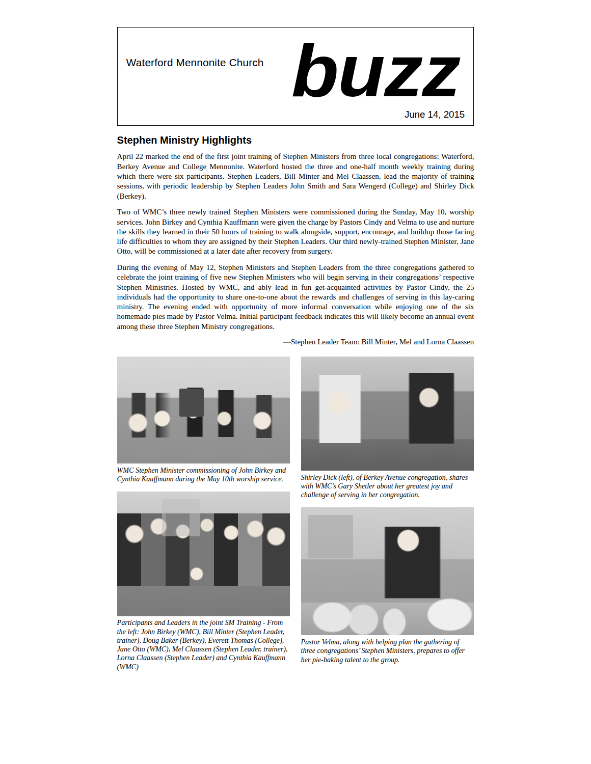Waterford Mennonite Church
buzz
June 14, 2015
Stephen Ministry Highlights
April 22 marked the end of the first joint training of Stephen Ministers from three local congregations: Waterford, Berkey Avenue and College Mennonite. Waterford hosted the three and one-half month weekly training during which there were six participants. Stephen Leaders, Bill Minter and Mel Claassen, lead the majority of training sessions, with periodic leadership by Stephen Leaders John Smith and Sara Wengerd (College) and Shirley Dick (Berkey).
Two of WMC’s three newly trained Stephen Ministers were commissioned during the Sunday, May 10, worship services. John Birkey and Cynthia Kauffmann were given the charge by Pastors Cindy and Velma to use and nurture the skills they learned in their 50 hours of training to walk alongside, support, encourage, and buildup those facing life difficulties to whom they are assigned by their Stephen Leaders. Our third newly-trained Stephen Minister, Jane Otto, will be commissioned at a later date after recovery from surgery.
During the evening of May 12, Stephen Ministers and Stephen Leaders from the three congregations gathered to celebrate the joint training of five new Stephen Ministers who will begin serving in their congregations’ respective Stephen Ministries. Hosted by WMC, and ably lead in fun get-acquainted activities by Pastor Cindy, the 25 individuals had the opportunity to share one-to-one about the rewards and challenges of serving in this lay-caring ministry. The evening ended with opportunity of more informal conversation while enjoying one of the six homemade pies made by Pastor Velma. Initial participant feedback indicates this will likely become an annual event among these three Stephen Ministry congregations.
—Stephen Leader Team: Bill Minter, Mel and Lorna Claassen
WMC Stephen Minister commissioning of John Birkey and Cynthia Kauffmann during the May 10th worship service.
Participants and Leaders in the joint SM Training - From the left: John Birkey (WMC), Bill Minter (Stephen Leader, trainer), Doug Baker (Berkey), Everett Thomas (College), Jane Otto (WMC), Mel Claassen (Stephen Leader, trainer), Lorna Claassen (Stephen Leader) and Cynthia Kauffmann (WMC)
Shirley Dick (left), of Berkey Avenue congregation, shares with WMC’s Gary Shetler about her greatest joy and challenge of serving in her congregation.
Pastor Velma, along with helping plan the gathering of three congregations’ Stephen Ministers, prepares to offer her pie-baking talent to the group.